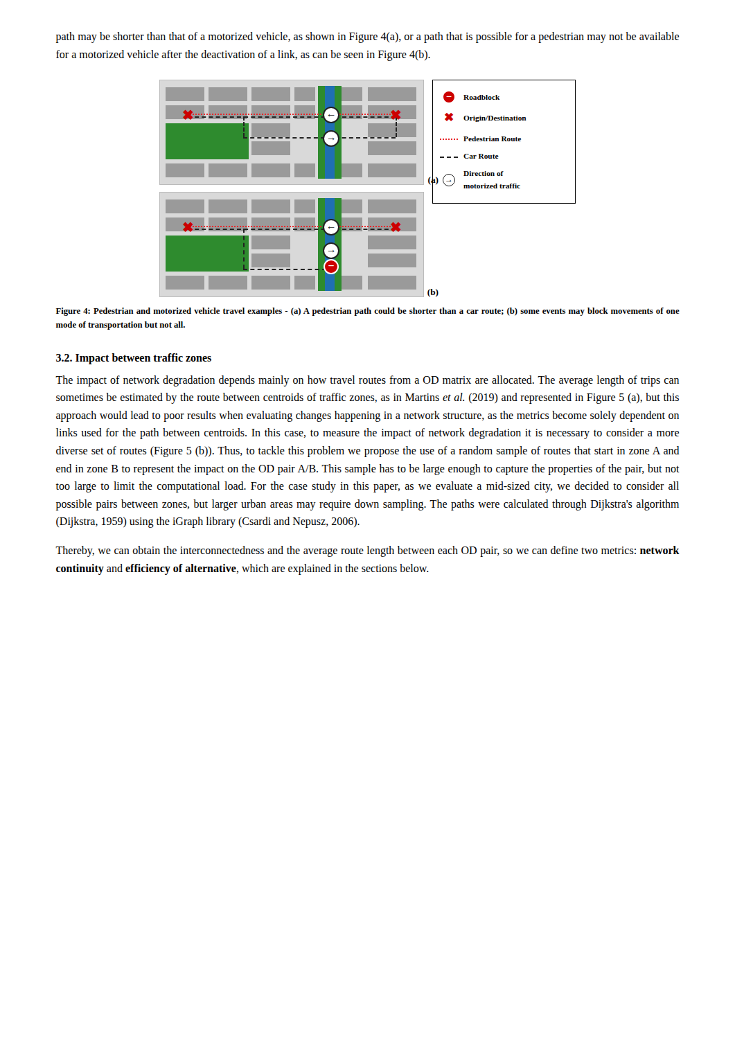path may be shorter than that of a motorized vehicle, as shown in Figure 4(a), or a path that is possible for a pedestrian may not be available for a motorized vehicle after the deactivation of a link, as can be seen in Figure 4(b).
✖ ✖
←
→
(a)
✖ ✖
←
→
−
(b)
− Roadblock
✖ Origin/Destination
Pedestrian Route
Car Route
→ Direction of
motorized traffic
Figure 4: Pedestrian and motorized vehicle travel examples - (a) A pedestrian path could be shorter than a car route; (b) some events may block movements of one mode of transportation but not all.
3.2. Impact between traffic zones
The impact of network degradation depends mainly on how travel routes from a OD matrix are allocated. The average length of trips can sometimes be estimated by the route between centroids of traffic zones, as in Martins et al. (2019) and represented in Figure 5 (a), but this approach would lead to poor results when evaluating changes happening in a network structure, as the metrics become solely dependent on links used for the path between centroids. In this case, to measure the impact of network degradation it is necessary to consider a more diverse set of routes (Figure 5 (b)). Thus, to tackle this problem we propose the use of a random sample of routes that start in zone A and end in zone B to represent the impact on the OD pair A/B. This sample has to be large enough to capture the properties of the pair, but not too large to limit the computational load. For the case study in this paper, as we evaluate a mid-sized city, we decided to consider all possible pairs between zones, but larger urban areas may require down sampling. The paths were calculated through Dijkstra's algorithm (Dijkstra, 1959) using the iGraph library (Csardi and Nepusz, 2006).
Thereby, we can obtain the interconnectedness and the average route length between each OD pair, so we can define two metrics: network continuity and efficiency of alternative, which are explained in the sections below.